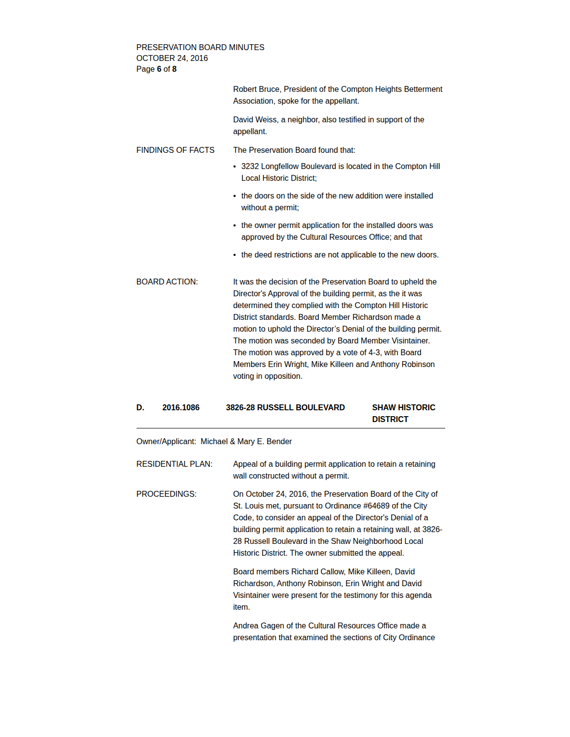PRESERVATION BOARD MINUTES
OCTOBER 24, 2016
Page 6 of 8
| | Robert Bruce, President of the Compton Heights Betterment Association, spoke for the appellant. David Weiss, a neighbor, also testified in support of the appellant. |
| FINDINGS OF FACTS | The Preservation Board found that: 3232 Longfellow Boulevard is located in the Compton Hill Local Historic District; the doors on the side of the new addition were installed without a permit; the owner permit application for the installed doors was approved by the Cultural Resources Office; and that the deed restrictions are not applicable to the new doors. |
| BOARD ACTION: | It was the decision of the Preservation Board to upheld the Director's Approval of the building permit, as the it was determined they complied with the Compton Hill Historic District standards. Board Member Richardson made a motion to uphold the Director’s Denial of the building permit. The motion was seconded by Board Member Visintainer. The motion was approved by a vote of 4-3, with Board Members Erin Wright, Mike Killeen and Anthony Robinson voting in opposition. |
| D. | 2016.1086 | 3826-28 RUSSELL BOULEVARD | SHAW HISTORIC DISTRICT |
Owner/Applicant: Michael & Mary E. Bender
| RESIDENTIAL PLAN: | Appeal of a building permit application to retain a retaining wall constructed without a permit. |
| PROCEEDINGS: | On October 24, 2016, the Preservation Board of the City of St. Louis met, pursuant to Ordinance #64689 of the City Code, to consider an appeal of the Director's Denial of a building permit application to retain a retaining wall, at 3826-28 Russell Boulevard in the Shaw Neighborhood Local Historic District. The owner submitted the appeal. Board members Richard Callow, Mike Killeen, David Richardson, Anthony Robinson, Erin Wright and David Visintainer were present for the testimony for this agenda item. Andrea Gagen of the Cultural Resources Office made a presentation that examined the sections of City Ordinance |